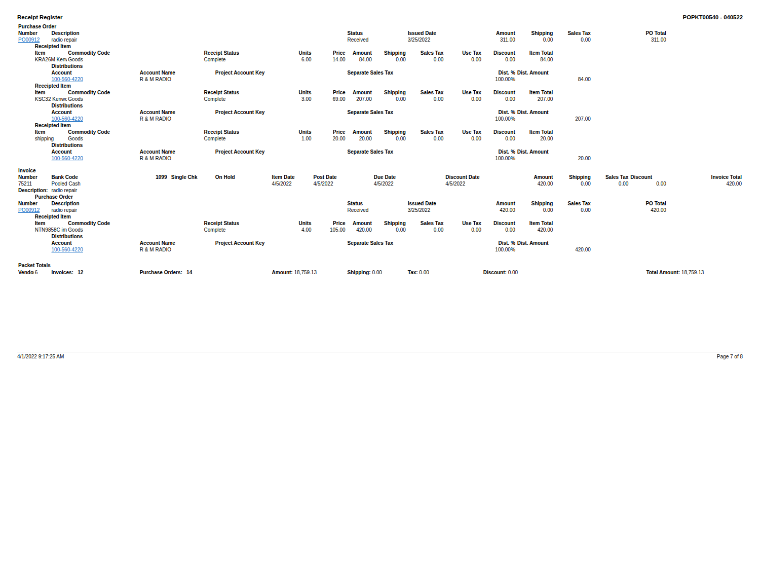Receipt Register POPKT00540 - 040522
| Purchase Order | |
| Number | Description | | Status | Issued Date | Amount | Shipping | Sales Tax | PO Total | |
| PO00912 | radio repair | | Received | 3/25/2022 | 311.00 | 0.00 | 0.00 | 311.00 | |
| | Receipted Item | |
| | Item | Commodity Code | Receipt Status | Units | Price | Amount | Shipping | Sales Tax | Use Tax | Discount | Item Total | |
| | KRA26M Kenwood VHF Antenna | Goods | Complete | 6.00 | 14.00 | 84.00 | 0.00 | 0.00 | 0.00 | 0.00 | 84.00 | |
| | Distributions | |
| | Account | Account Name | Project Account Key | Separate Sales Tax | Dist. % | Dist. Amount | |
| | 100-560-4220 | R & M RADIO | | | 100.00% | 84.00 | |
| | Receipted Item | |
| | Item | Commodity Code | Receipt Status | Units | Price | Amount | Shipping | Sales Tax | Use Tax | Discount | Item Total | |
| | KSC32 Kenwood RPD Charger | Goods | Complete | 3.00 | 69.00 | 207.00 | 0.00 | 0.00 | 0.00 | 0.00 | 207.00 | |
| | Distributions | |
| | Account | Account Name | Project Account Key | Separate Sales Tax | Dist. % | Dist. Amount | |
| | 100-560-4220 | R & M RADIO | | | 100.00% | 207.00 | |
| | Receipted Item | |
| | Item | Commodity Code | Receipt Status | Units | Price | Amount | Shipping | Sales Tax | Use Tax | Discount | Item Total | |
| | shipping | Goods | Complete | 1.00 | 20.00 | 20.00 | 0.00 | 0.00 | 0.00 | 0.00 | 20.00 | |
| | Distributions | |
| | Account | Account Name | Project Account Key | Separate Sales Tax | Dist. % | Dist. Amount | |
| | 100-560-4220 | R & M RADIO | | | 100.00% | 20.00 | |
| Invoice | |
| Number | Bank Code | 1099 Single Chk | On Hold | Item Date | Post Date | Due Date | Discount Date | Amount | Shipping | Sales Tax | Discount | Invoice Total |
| 75211 | Pooled Cash | | | 4/5/2022 | 4/5/2022 | 4/5/2022 | 4/5/2022 | 420.00 | 0.00 | 0.00 | 0.00 | 420.00 |
| Description: | radio repair | |
| | Purchase Order | |
| Number | Description | | Status | Issued Date | Amount | Shipping | Sales Tax | PO Total | |
| PO00912 | radio repair | | Received | 3/25/2022 | 420.00 | 0.00 | 0.00 | 420.00 | |
| | Receipted Item | |
| | Item | Commodity Code | Receipt Status | Units | Price | Amount | Shipping | Sales Tax | Use Tax | Discount | Item Total | |
| | NTN9858C impress NIMH 2100ma | Goods | Complete | 4.00 | 105.00 | 420.00 | 0.00 | 0.00 | 0.00 | 0.00 | 420.00 | |
| | Distributions | |
| | Account | Account Name | Project Account Key | Separate Sales Tax | Dist. % | Dist. Amount | |
| | 100-560-4220 | R & M RADIO | | | 100.00% | 420.00 | |
| Packet Totals | |
| Vendors: | 6 | Invoices: 12 | Purchase Orders: 14 | Amount: 18,759.13 | Shipping: 0.00 | Tax: 0.00 | Discount: 0.00 | Total Amount: 18,759.13 |
4/1/2022 9:17:25 AM Page 7 of 8